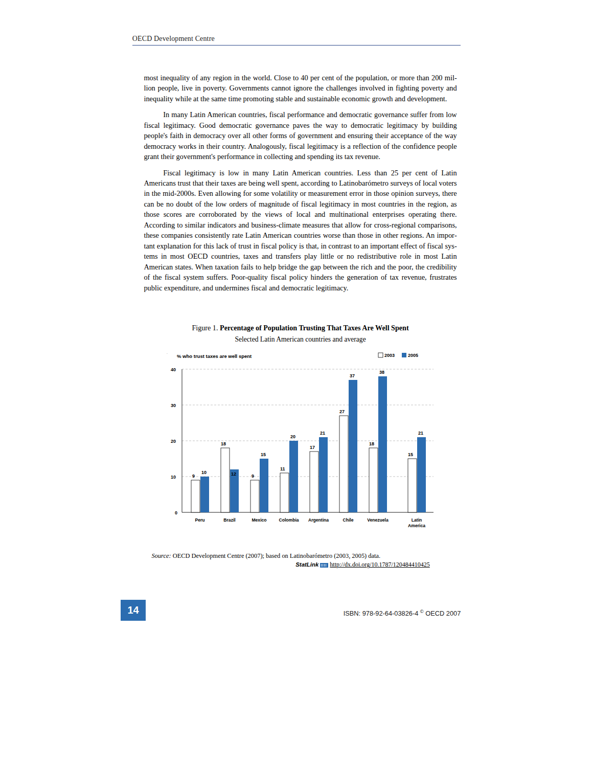OECD Development Centre
most inequality of any region in the world. Close to 40 per cent of the population, or more than 200 million people, live in poverty. Governments cannot ignore the challenges involved in fighting poverty and inequality while at the same time promoting stable and sustainable economic growth and development.
In many Latin American countries, fiscal performance and democratic governance suffer from low fiscal legitimacy. Good democratic governance paves the way to democratic legitimacy by building people's faith in democracy over all other forms of government and ensuring their acceptance of the way democracy works in their country. Analogously, fiscal legitimacy is a reflection of the confidence people grant their government's performance in collecting and spending its tax revenue.
Fiscal legitimacy is low in many Latin American countries. Less than 25 per cent of Latin Americans trust that their taxes are being well spent, according to Latinobarómetro surveys of local voters in the mid-2000s. Even allowing for some volatility or measurement error in those opinion surveys, there can be no doubt of the low orders of magnitude of fiscal legitimacy in most countries in the region, as those scores are corroborated by the views of local and multinational enterprises operating there. According to similar indicators and business-climate measures that allow for cross-regional comparisons, these companies consistently rate Latin American countries worse than those in other regions. An important explanation for this lack of trust in fiscal policy is that, in contrast to an important effect of fiscal systems in most OECD countries, taxes and transfers play little or no redistributive role in most Latin American states. When taxation fails to help bridge the gap between the rich and the poor, the credibility of the fiscal system suffers. Poor-quality fiscal policy hinders the generation of tax revenue, frustrates public expenditure, and undermines fiscal and democratic legitimacy.
Figure 1. Percentage of Population Trusting That Taxes Are Well Spent
Selected Latin American countries and average
% who trust taxes are well spent . 2003 2005 40 30 20 10 0 9 10 18 12 9 15 11 20 17 21 27 37 18 38 15 21 Peru Brazil Mexico Colombia Argentina Chile Venezuela Latin America
Source: OECD Development Centre (2007); based on Latinobarómetro (2003, 2005) data.
StatLink http://dx.doi.org/10.1787/120484410425
14
ISBN: 978-92-64-03826-4 © OECD 2007